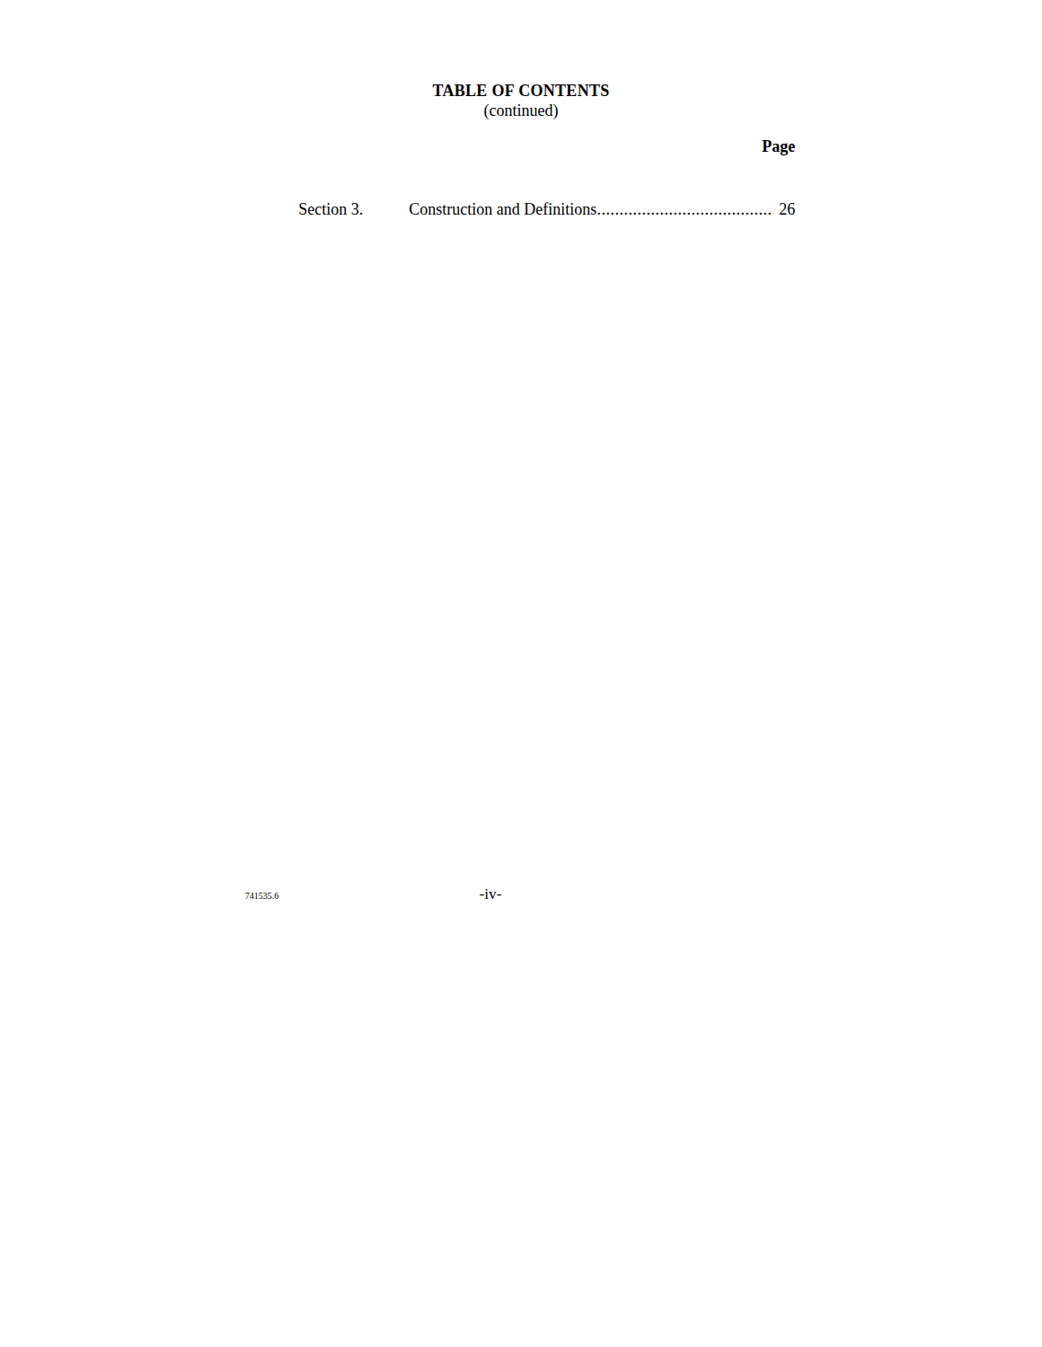TABLE OF CONTENTS
(continued)
Page
Section 3. Construction and Definitions ................................................................ 26
741535.6 -iv-